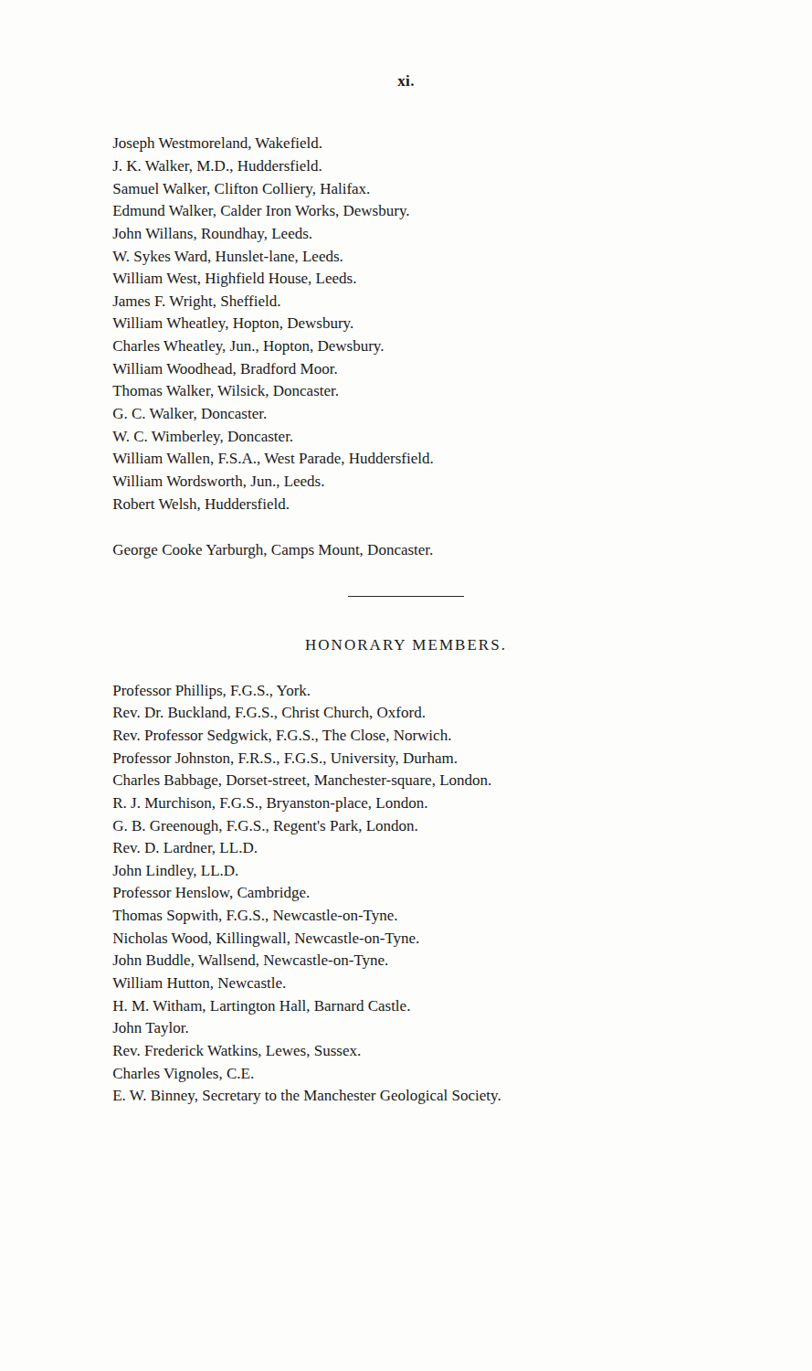xi.
Joseph Westmoreland, Wakefield.
J. K. Walker, M.D., Huddersfield.
Samuel Walker, Clifton Colliery, Halifax.
Edmund Walker, Calder Iron Works, Dewsbury.
John Willans, Roundhay, Leeds.
W. Sykes Ward, Hunslet-lane, Leeds.
William West, Highfield House, Leeds.
James F. Wright, Sheffield.
William Wheatley, Hopton, Dewsbury.
Charles Wheatley, Jun., Hopton, Dewsbury.
William Woodhead, Bradford Moor.
Thomas Walker, Wilsick, Doncaster.
G. C. Walker, Doncaster.
W. C. Wimberley, Doncaster.
William Wallen, F.S.A., West Parade, Huddersfield.
William Wordsworth, Jun., Leeds.
Robert Welsh, Huddersfield.
George Cooke Yarburgh, Camps Mount, Doncaster.
Honorary Members.
Professor Phillips, F.G.S., York.
Rev. Dr. Buckland, F.G.S., Christ Church, Oxford.
Rev. Professor Sedgwick, F.G.S., The Close, Norwich.
Professor Johnston, F.R.S., F.G.S., University, Durham.
Charles Babbage, Dorset-street, Manchester-square, London.
R. J. Murchison, F.G.S., Bryanston-place, London.
G. B. Greenough, F.G.S., Regent's Park, London.
Rev. D. Lardner, LL.D.
John Lindley, LL.D.
Professor Henslow, Cambridge.
Thomas Sopwith, F.G.S., Newcastle-on-Tyne.
Nicholas Wood, Killingwall, Newcastle-on-Tyne.
John Buddle, Wallsend, Newcastle-on-Tyne.
William Hutton, Newcastle.
H. M. Witham, Lartington Hall, Barnard Castle.
John Taylor.
Rev. Frederick Watkins, Lewes, Sussex.
Charles Vignoles, C.E.
E. W. Binney, Secretary to the Manchester Geological Society.